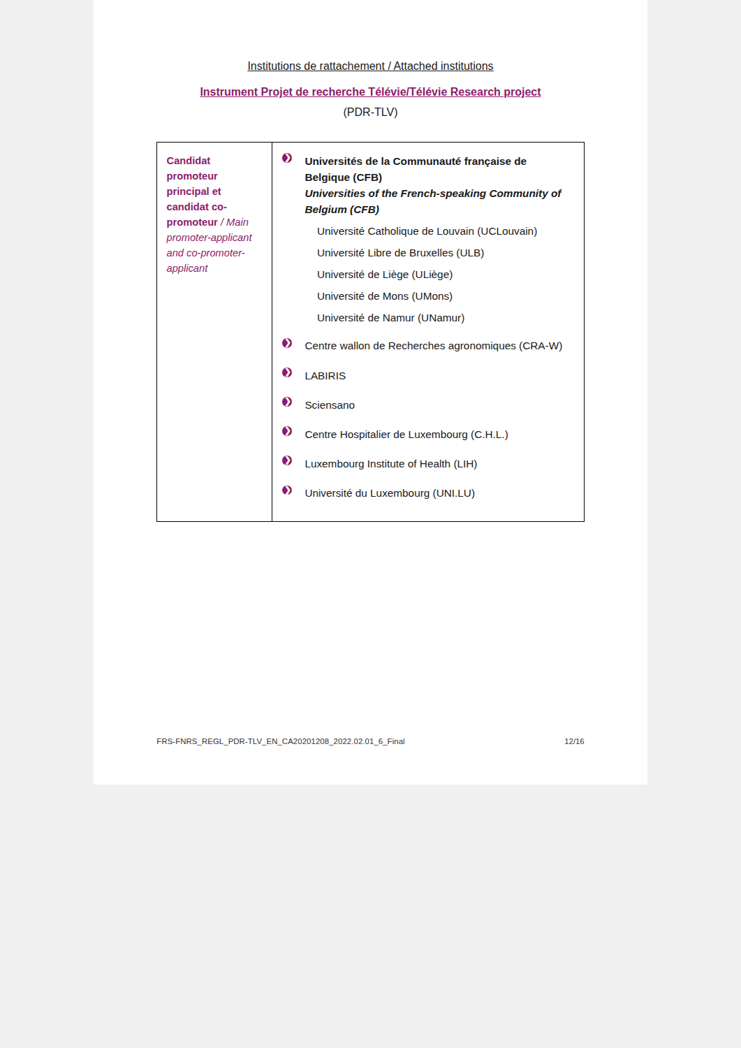Institutions de rattachement / Attached institutions
Instrument Projet de recherche Télévie/Télévie Research project
(PDR-TLV)
| Candidat promoteur principal et candidat co-promoteur / Main promoter-applicant and co-promoter-applicant | Universités de la Communauté française de Belgique (CFB) Universities of the French-speaking Community of Belgium (CFB) Université Catholique de Louvain (UCLouvain) Université Libre de Bruxelles (ULB) Université de Liège (ULiège) Université de Mons (UMons) Université de Namur (UNamur) Centre wallon de Recherches agronomiques (CRA-W) LABIRIS Sciensano Centre Hospitalier de Luxembourg (C.H.L.) Luxembourg Institute of Health (LIH) Université du Luxembourg (UNI.LU) |
FRS-FNRS_REGL_PDR-TLV_EN_CA20201208_2022.02.01_6_Final 12/16